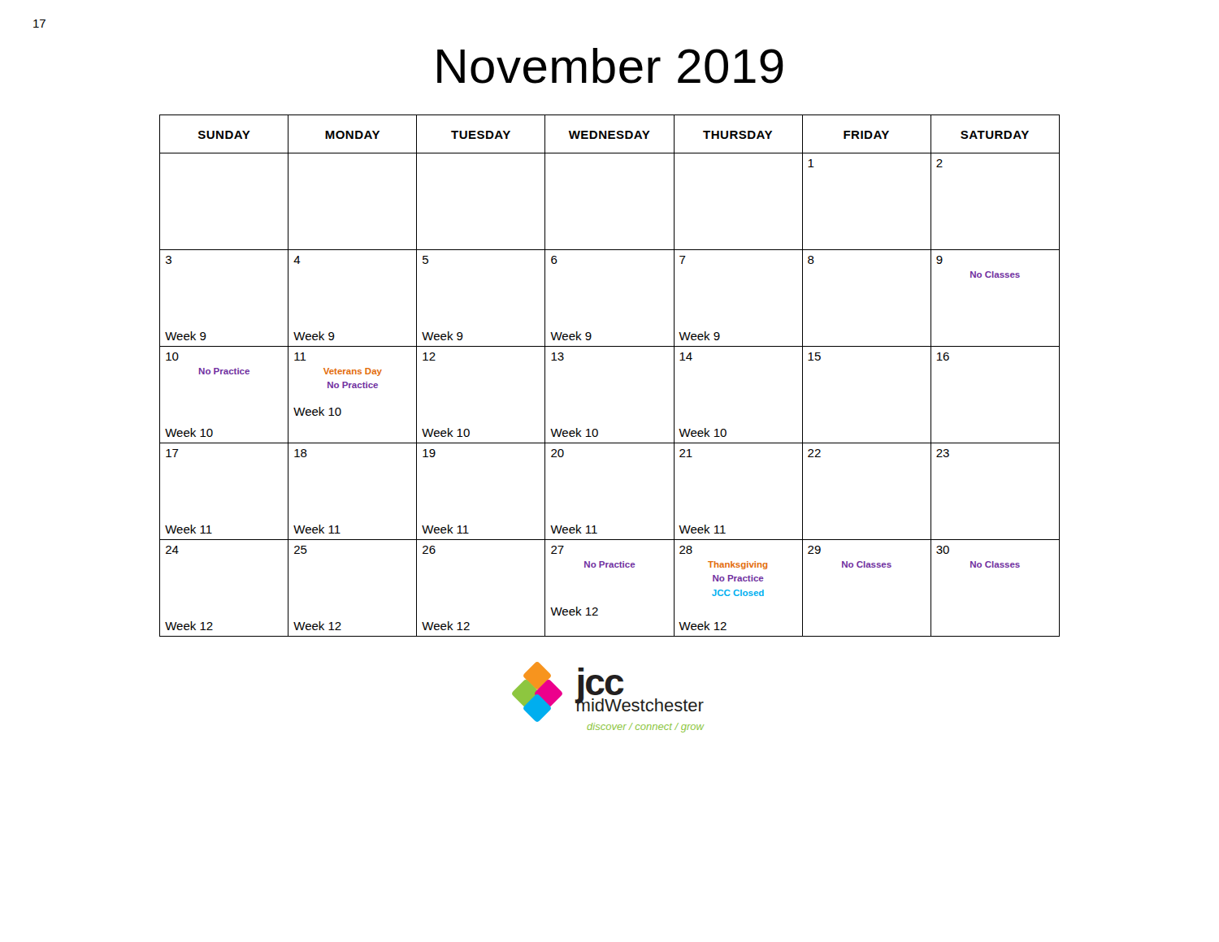17
November 2019
| SUNDAY | MONDAY | TUESDAY | WEDNESDAY | THURSDAY | FRIDAY | SATURDAY |
| --- | --- | --- | --- | --- | --- | --- |
| | | | | | 1 | 2 |
| 3 Week 9 | 4 Week 9 | 5 Week 9 | 6 Week 9 | 7 Week 9 | 8 | 9 No Classes |
| 10 No Practice Week 10 | 11 Veterans Day No Practice Week 10 | 12 Week 10 | 13 Week 10 | 14 Week 10 | 15 | 16 |
| 17 Week 11 | 18 Week 11 | 19 Week 11 | 20 Week 11 | 21 Week 11 | 22 | 23 |
| 24 Week 12 | 25 Week 12 | 26 Week 12 | 27 No Practice Week 12 | 28 Thanksgiving No Practice JCC Closed Week 12 | 29 No Classes | 30 No Classes |
jcc
mid Westchester
discover / connect / grow